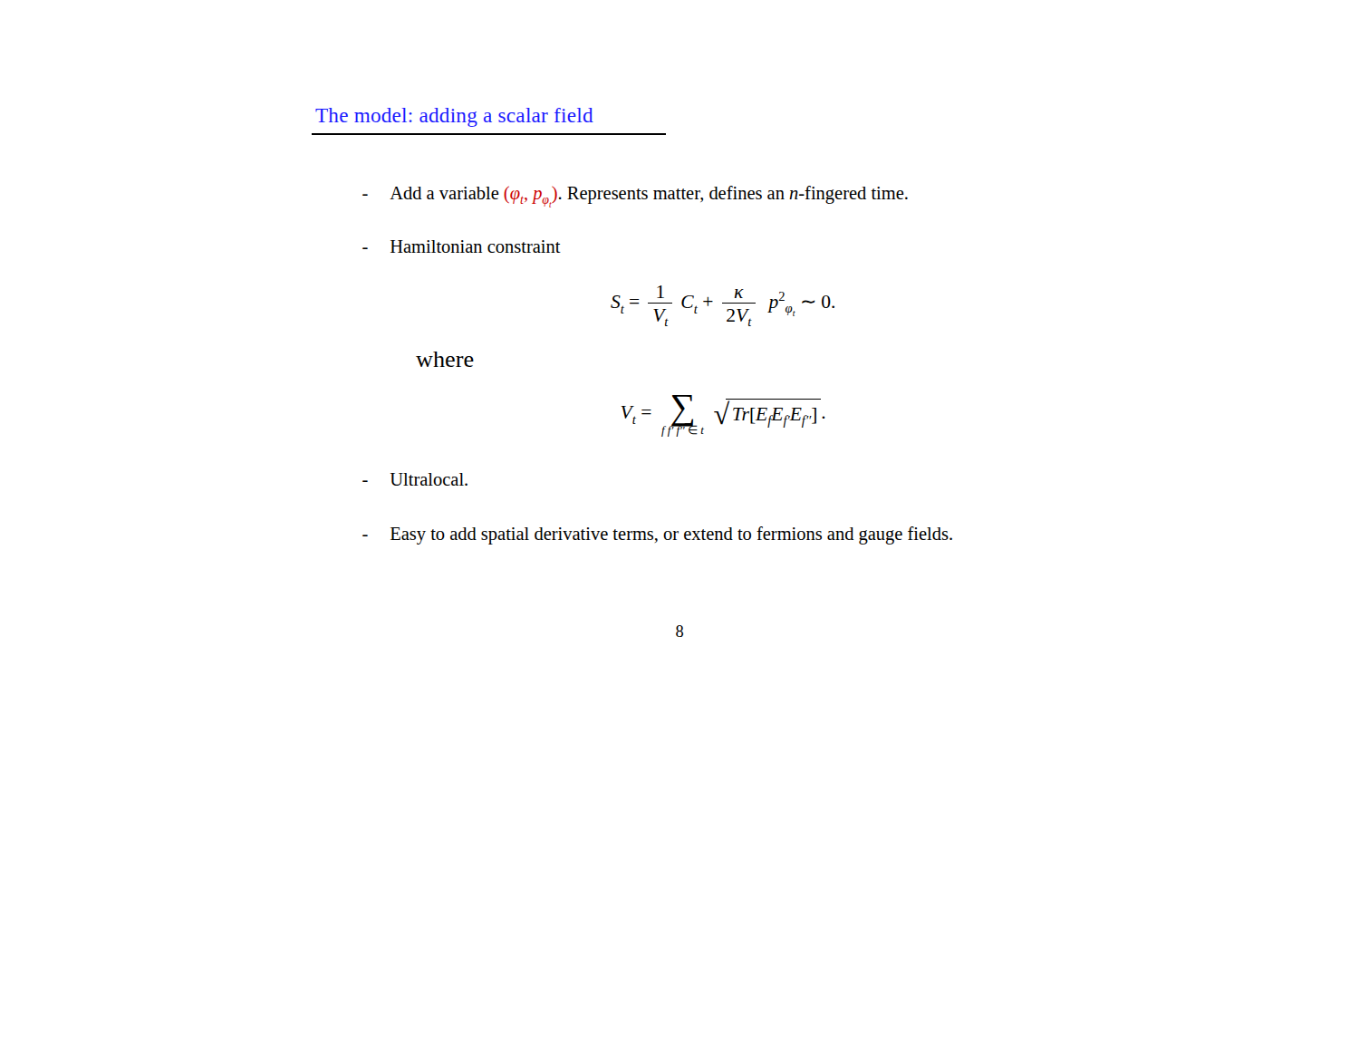The model: adding a scalar field
Add a variable (φt, pφt). Represents matter, defines an n-fingered time.
Hamiltonian constraint
St = 1 Vt Ct + κ 2Vt p2φt ∼ 0.
where
Vt = ∑ f f′ f′′ ∈ t √Tr[EfEf′Ef′′].
Ultralocal.
Easy to add spatial derivative terms, or extend to fermions and gauge fields.
8